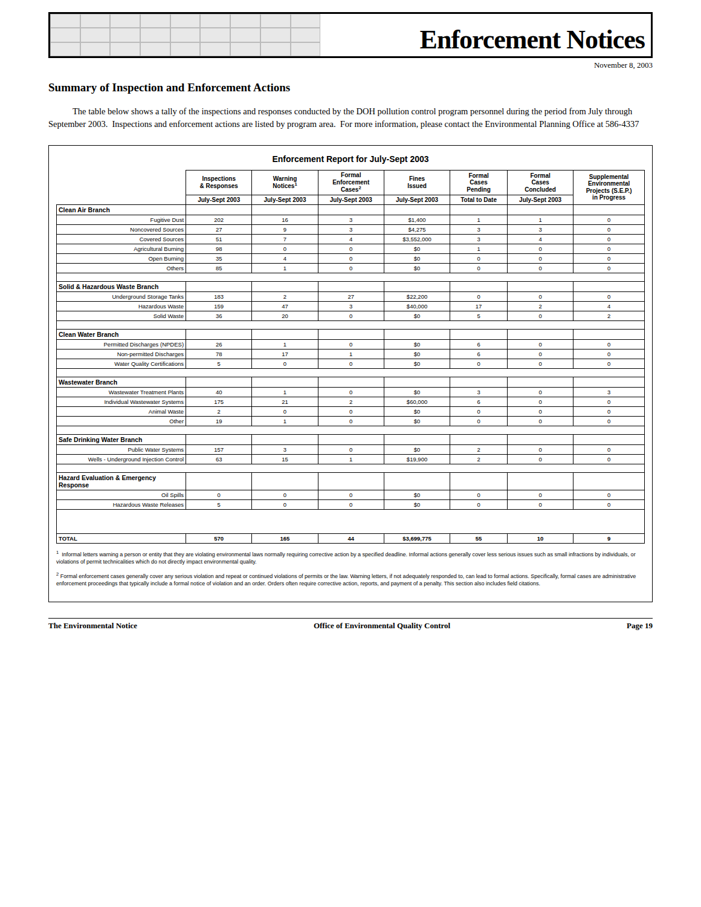Enforcement Notices
November 8, 2003
Summary of Inspection and Enforcement Actions
The table below shows a tally of the inspections and responses conducted by the DOH pollution control program personnel during the period from July through September 2003. Inspections and enforcement actions are listed by program area. For more information, please contact the Environmental Planning Office at 586-4337
Enforcement Report for July-Sept 2003
| | Inspections & Responses | Warning Notices 1 | Formal Enforcement Cases 2 | Fines Issued | Formal Cases Pending | Formal Cases Concluded | Supplemental Environmental Projects (S.E.P.) in Progress |
| --- | --- | --- | --- | --- | --- | --- | --- |
| | July-Sept 2003 | July-Sept 2003 | July-Sept 2003 | July-Sept 2003 | Total to Date | July-Sept 2003 |
| Clean Air Branch | | | | | | | |
| Fugitive Dust | 202 | 16 | 3 | $1,400 | 1 | 1 | 0 |
| Noncovered Sources | 27 | 9 | 3 | $4,275 | 3 | 3 | 0 |
| Covered Sources | 51 | 7 | 4 | $3,552,000 | 3 | 4 | 0 |
| Agricultural Burning | 98 | 0 | 0 | $0 | 1 | 0 | 0 |
| Open Burning | 35 | 4 | 0 | $0 | 0 | 0 | 0 |
| Others | 85 | 1 | 0 | $0 | 0 | 0 | 0 |
| Solid & Hazardous Waste Branch | | | | | | | |
| Underground Storage Tanks | 183 | 2 | 27 | $22,200 | 0 | 0 | 0 |
| Hazardous Waste | 159 | 47 | 3 | $40,000 | 17 | 2 | 4 |
| Solid Waste | 36 | 20 | 0 | $0 | 5 | 0 | 2 |
| Clean Water Branch | | | | | | | |
| Permitted Discharges (NPDES) | 26 | 1 | 0 | $0 | 6 | 0 | 0 |
| Non-permitted Discharges | 78 | 17 | 1 | $0 | 6 | 0 | 0 |
| Water Quality Certifications | 5 | 0 | 0 | $0 | 0 | 0 | 0 |
| Wastewater Branch | | | | | | | |
| Wastewater Treatment Plants | 40 | 1 | 0 | $0 | 3 | 0 | 3 |
| Individual Wastewater Systems | 175 | 21 | 2 | $60,000 | 6 | 0 | 0 |
| Animal Waste | 2 | 0 | 0 | $0 | 0 | 0 | 0 |
| Other | 19 | 1 | 0 | $0 | 0 | 0 | 0 |
| Safe Drinking Water Branch | | | | | | | |
| Public Water Systems | 157 | 3 | 0 | $0 | 2 | 0 | 0 |
| Wells - Underground Injection Control | 63 | 15 | 1 | $19,900 | 2 | 0 | 0 |
| Hazard Evaluation & Emergency Response | | | | | | | |
| Oil Spills | 0 | 0 | 0 | $0 | 0 | 0 | 0 |
| Hazardous Waste Releases | 5 | 0 | 0 | $0 | 0 | 0 | 0 |
| TOTAL | 570 | 165 | 44 | $3,699,775 | 55 | 10 | 9 |
1 Informal letters warning a person or entity that they are violating environmental laws normally requiring corrective action by a specified deadline. Informal actions generally cover less serious issues such as small infractions by individuals, or violations of permit technicalities which do not directly impact environmental quality.
2 Formal enforcement cases generally cover any serious violation and repeat or continued violations of permits or the law. Warning letters, if not adequately responded to, can lead to formal actions. Specifically, formal cases are administrative enforcement proceedings that typically include a formal notice of violation and an order. Orders often require corrective action, reports, and payment of a penalty. This section also includes field citations.
The Environmental Notice
Office of Environmental Quality Control
Page 19